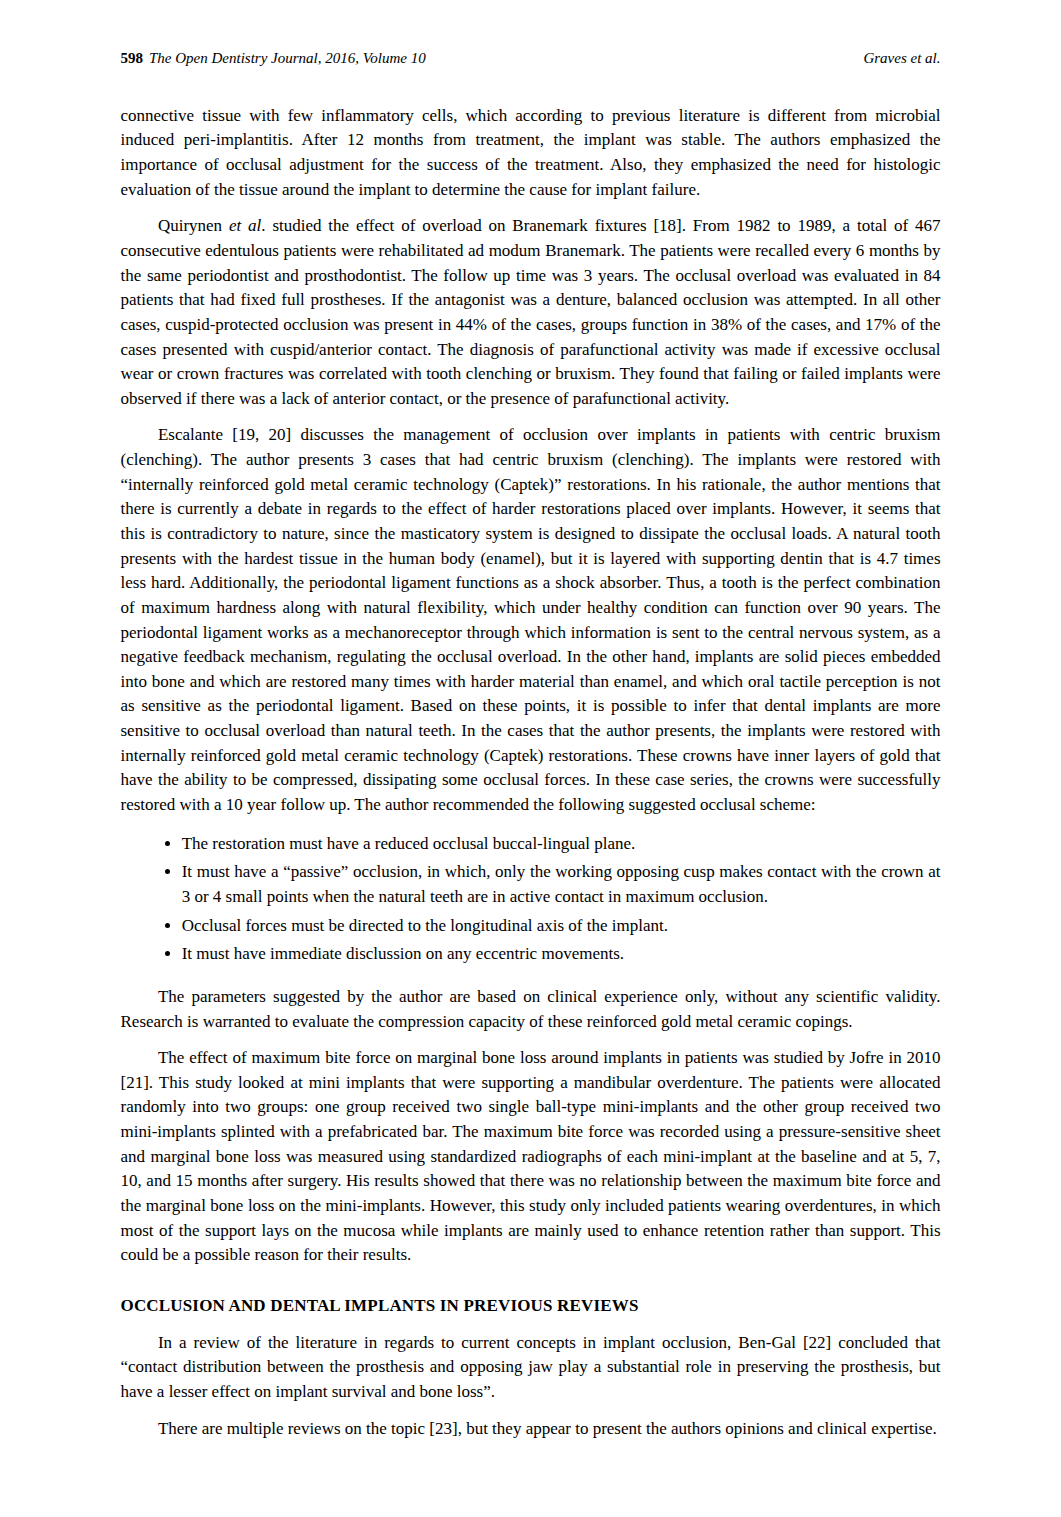598 The Open Dentistry Journal, 2016, Volume 10
Graves et al.
connective tissue with few inflammatory cells, which according to previous literature is different from microbial induced peri-implantitis. After 12 months from treatment, the implant was stable. The authors emphasized the importance of occlusal adjustment for the success of the treatment. Also, they emphasized the need for histologic evaluation of the tissue around the implant to determine the cause for implant failure.
Quirynen et al. studied the effect of overload on Branemark fixtures [18]. From 1982 to 1989, a total of 467 consecutive edentulous patients were rehabilitated ad modum Branemark. The patients were recalled every 6 months by the same periodontist and prosthodontist. The follow up time was 3 years. The occlusal overload was evaluated in 84 patients that had fixed full prostheses. If the antagonist was a denture, balanced occlusion was attempted. In all other cases, cuspid-protected occlusion was present in 44% of the cases, groups function in 38% of the cases, and 17% of the cases presented with cuspid/anterior contact. The diagnosis of parafunctional activity was made if excessive occlusal wear or crown fractures was correlated with tooth clenching or bruxism. They found that failing or failed implants were observed if there was a lack of anterior contact, or the presence of parafunctional activity.
Escalante [19, 20] discusses the management of occlusion over implants in patients with centric bruxism (clenching). The author presents 3 cases that had centric bruxism (clenching). The implants were restored with “internally reinforced gold metal ceramic technology (Captek)” restorations. In his rationale, the author mentions that there is currently a debate in regards to the effect of harder restorations placed over implants. However, it seems that this is contradictory to nature, since the masticatory system is designed to dissipate the occlusal loads. A natural tooth presents with the hardest tissue in the human body (enamel), but it is layered with supporting dentin that is 4.7 times less hard. Additionally, the periodontal ligament functions as a shock absorber. Thus, a tooth is the perfect combination of maximum hardness along with natural flexibility, which under healthy condition can function over 90 years. The periodontal ligament works as a mechanoreceptor through which information is sent to the central nervous system, as a negative feedback mechanism, regulating the occlusal overload. In the other hand, implants are solid pieces embedded into bone and which are restored many times with harder material than enamel, and which oral tactile perception is not as sensitive as the periodontal ligament. Based on these points, it is possible to infer that dental implants are more sensitive to occlusal overload than natural teeth. In the cases that the author presents, the implants were restored with internally reinforced gold metal ceramic technology (Captek) restorations. These crowns have inner layers of gold that have the ability to be compressed, dissipating some occlusal forces. In these case series, the crowns were successfully restored with a 10 year follow up. The author recommended the following suggested occlusal scheme:
The restoration must have a reduced occlusal buccal-lingual plane.
It must have a “passive” occlusion, in which, only the working opposing cusp makes contact with the crown at 3 or 4 small points when the natural teeth are in active contact in maximum occlusion.
Occlusal forces must be directed to the longitudinal axis of the implant.
It must have immediate disclussion on any eccentric movements.
The parameters suggested by the author are based on clinical experience only, without any scientific validity. Research is warranted to evaluate the compression capacity of these reinforced gold metal ceramic copings.
The effect of maximum bite force on marginal bone loss around implants in patients was studied by Jofre in 2010 [21]. This study looked at mini implants that were supporting a mandibular overdenture. The patients were allocated randomly into two groups: one group received two single ball-type mini-implants and the other group received two mini-implants splinted with a prefabricated bar. The maximum bite force was recorded using a pressure-sensitive sheet and marginal bone loss was measured using standardized radiographs of each mini-implant at the baseline and at 5, 7, 10, and 15 months after surgery. His results showed that there was no relationship between the maximum bite force and the marginal bone loss on the mini-implants. However, this study only included patients wearing overdentures, in which most of the support lays on the mucosa while implants are mainly used to enhance retention rather than support. This could be a possible reason for their results.
Occlusion and Dental Implants in Previous Reviews
In a review of the literature in regards to current concepts in implant occlusion, Ben-Gal [22] concluded that “contact distribution between the prosthesis and opposing jaw play a substantial role in preserving the prosthesis, but have a lesser effect on implant survival and bone loss”.
There are multiple reviews on the topic [23], but they appear to present the authors opinions and clinical expertise.